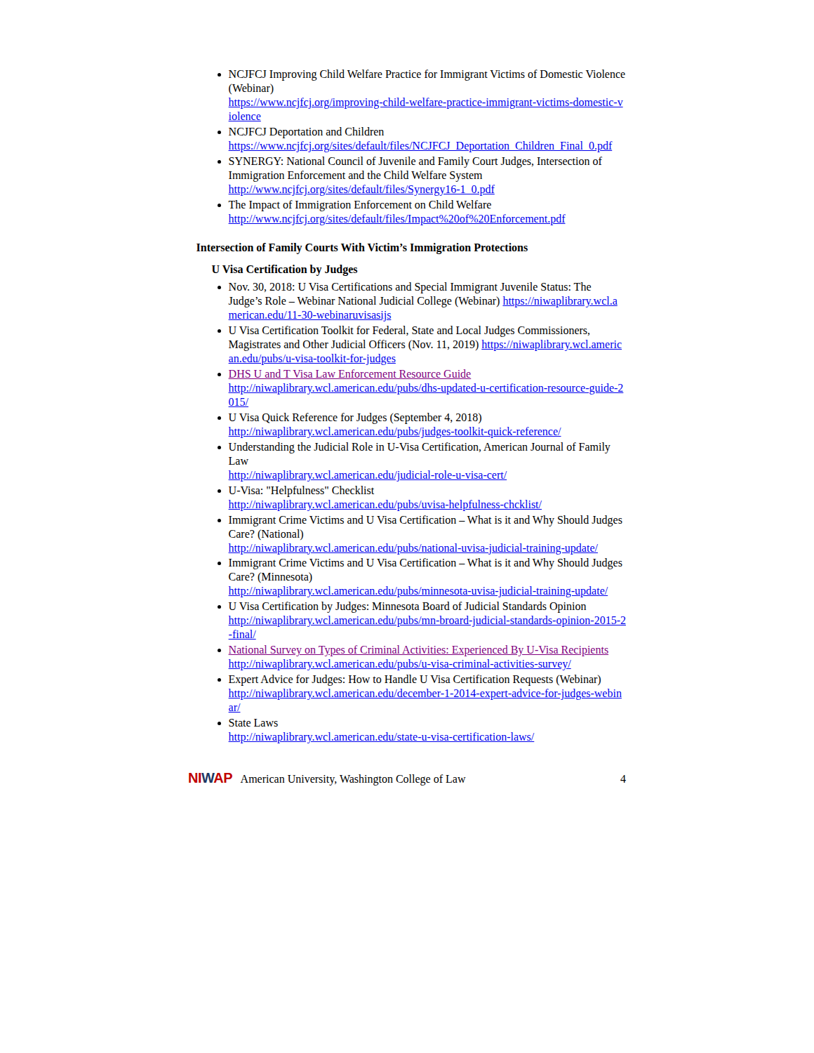NCJFCJ Improving Child Welfare Practice for Immigrant Victims of Domestic Violence (Webinar)
https://www.ncjfcj.org/improving-child-welfare-practice-immigrant-victims-domestic-violence
NCJFCJ Deportation and Children
https://www.ncjfcj.org/sites/default/files/NCJFCJ_Deportation_Children_Final_0.pdf
SYNERGY: National Council of Juvenile and Family Court Judges, Intersection of Immigration Enforcement and the Child Welfare System
http://www.ncjfcj.org/sites/default/files/Synergy16-1_0.pdf
The Impact of Immigration Enforcement on Child Welfare
http://www.ncjfcj.org/sites/default/files/Impact%20of%20Enforcement.pdf
Intersection of Family Courts With Victim’s Immigration Protections
U Visa Certification by Judges
Nov. 30, 2018: U Visa Certifications and Special Immigrant Juvenile Status: The Judge’s Role – Webinar National Judicial College (Webinar) https://niwaplibrary.wcl.american.edu/11-30-webinaruvisasijs
U Visa Certification Toolkit for Federal, State and Local Judges Commissioners, Magistrates and Other Judicial Officers (Nov. 11, 2019) https://niwaplibrary.wcl.american.edu/pubs/u-visa-toolkit-for-judges
DHS U and T Visa Law Enforcement Resource Guide
http://niwaplibrary.wcl.american.edu/pubs/dhs-updated-u-certification-resource-guide-2015/
U Visa Quick Reference for Judges (September 4, 2018)
http://niwaplibrary.wcl.american.edu/pubs/judges-toolkit-quick-reference/
Understanding the Judicial Role in U-Visa Certification, American Journal of Family Law
http://niwaplibrary.wcl.american.edu/judicial-role-u-visa-cert/
U-Visa: "Helpfulness" Checklist
http://niwaplibrary.wcl.american.edu/pubs/uvisa-helpfulness-chcklist/
Immigrant Crime Victims and U Visa Certification – What is it and Why Should Judges Care? (National)
http://niwaplibrary.wcl.american.edu/pubs/national-uvisa-judicial-training-update/
Immigrant Crime Victims and U Visa Certification – What is it and Why Should Judges Care? (Minnesota)
http://niwaplibrary.wcl.american.edu/pubs/minnesota-uvisa-judicial-training-update/
U Visa Certification by Judges: Minnesota Board of Judicial Standards Opinion
http://niwaplibrary.wcl.american.edu/pubs/mn-broard-judicial-standards-opinion-2015-2-final/
National Survey on Types of Criminal Activities: Experienced By U-Visa Recipients
http://niwaplibrary.wcl.american.edu/pubs/u-visa-criminal-activities-survey/
Expert Advice for Judges: How to Handle U Visa Certification Requests (Webinar)
http://niwaplibrary.wcl.american.edu/december-1-2014-expert-advice-for-judges-webinar/
State Laws
http://niwaplibrary.wcl.american.edu/state-u-visa-certification-laws/
NIWAP American University, Washington College of Law
4